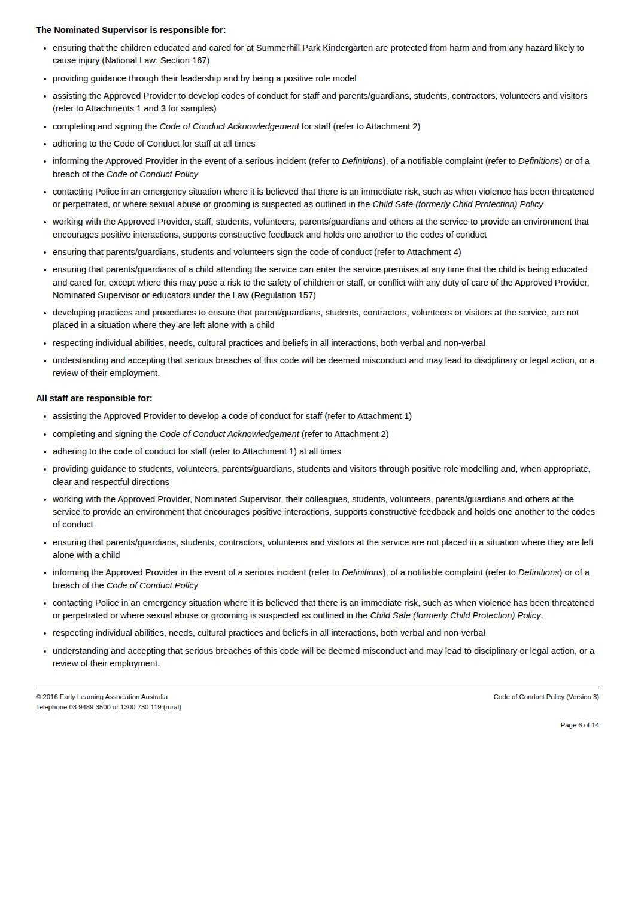The Nominated Supervisor is responsible for:
ensuring that the children educated and cared for at Summerhill Park Kindergarten are protected from harm and from any hazard likely to cause injury (National Law: Section 167)
providing guidance through their leadership and by being a positive role model
assisting the Approved Provider to develop codes of conduct for staff and parents/guardians, students, contractors, volunteers and visitors (refer to Attachments 1 and 3 for samples)
completing and signing the Code of Conduct Acknowledgement for staff (refer to Attachment 2)
adhering to the Code of Conduct for staff at all times
informing the Approved Provider in the event of a serious incident (refer to Definitions), of a notifiable complaint (refer to Definitions) or of a breach of the Code of Conduct Policy
contacting Police in an emergency situation where it is believed that there is an immediate risk, such as when violence has been threatened or perpetrated, or where sexual abuse or grooming is suspected as outlined in the Child Safe (formerly Child Protection) Policy
working with the Approved Provider, staff, students, volunteers, parents/guardians and others at the service to provide an environment that encourages positive interactions, supports constructive feedback and holds one another to the codes of conduct
ensuring that parents/guardians, students and volunteers sign the code of conduct (refer to Attachment 4)
ensuring that parents/guardians of a child attending the service can enter the service premises at any time that the child is being educated and cared for, except where this may pose a risk to the safety of children or staff, or conflict with any duty of care of the Approved Provider, Nominated Supervisor or educators under the Law (Regulation 157)
developing practices and procedures to ensure that parent/guardians, students, contractors, volunteers or visitors at the service, are not placed in a situation where they are left alone with a child
respecting individual abilities, needs, cultural practices and beliefs in all interactions, both verbal and non-verbal
understanding and accepting that serious breaches of this code will be deemed misconduct and may lead to disciplinary or legal action, or a review of their employment.
All staff are responsible for:
assisting the Approved Provider to develop a code of conduct for staff (refer to Attachment 1)
completing and signing the Code of Conduct Acknowledgement (refer to Attachment 2)
adhering to the code of conduct for staff (refer to Attachment 1) at all times
providing guidance to students, volunteers, parents/guardians, students and visitors through positive role modelling and, when appropriate, clear and respectful directions
working with the Approved Provider, Nominated Supervisor, their colleagues, students, volunteers, parents/guardians and others at the service to provide an environment that encourages positive interactions, supports constructive feedback and holds one another to the codes of conduct
ensuring that parents/guardians, students, contractors, volunteers and visitors at the service are not placed in a situation where they are left alone with a child
informing the Approved Provider in the event of a serious incident (refer to Definitions), of a notifiable complaint (refer to Definitions) or of a breach of the Code of Conduct Policy
contacting Police in an emergency situation where it is believed that there is an immediate risk, such as when violence has been threatened or perpetrated or where sexual abuse or grooming is suspected as outlined in the Child Safe (formerly Child Protection) Policy.
respecting individual abilities, needs, cultural practices and beliefs in all interactions, both verbal and non-verbal
understanding and accepting that serious breaches of this code will be deemed misconduct and may lead to disciplinary or legal action, or a review of their employment.
| © 2016 Early Learning Association Australia Telephone 03 9489 3500 or 1300 730 119 (rural) | Code of Conduct Policy (Version 3) |
Page 6 of 14